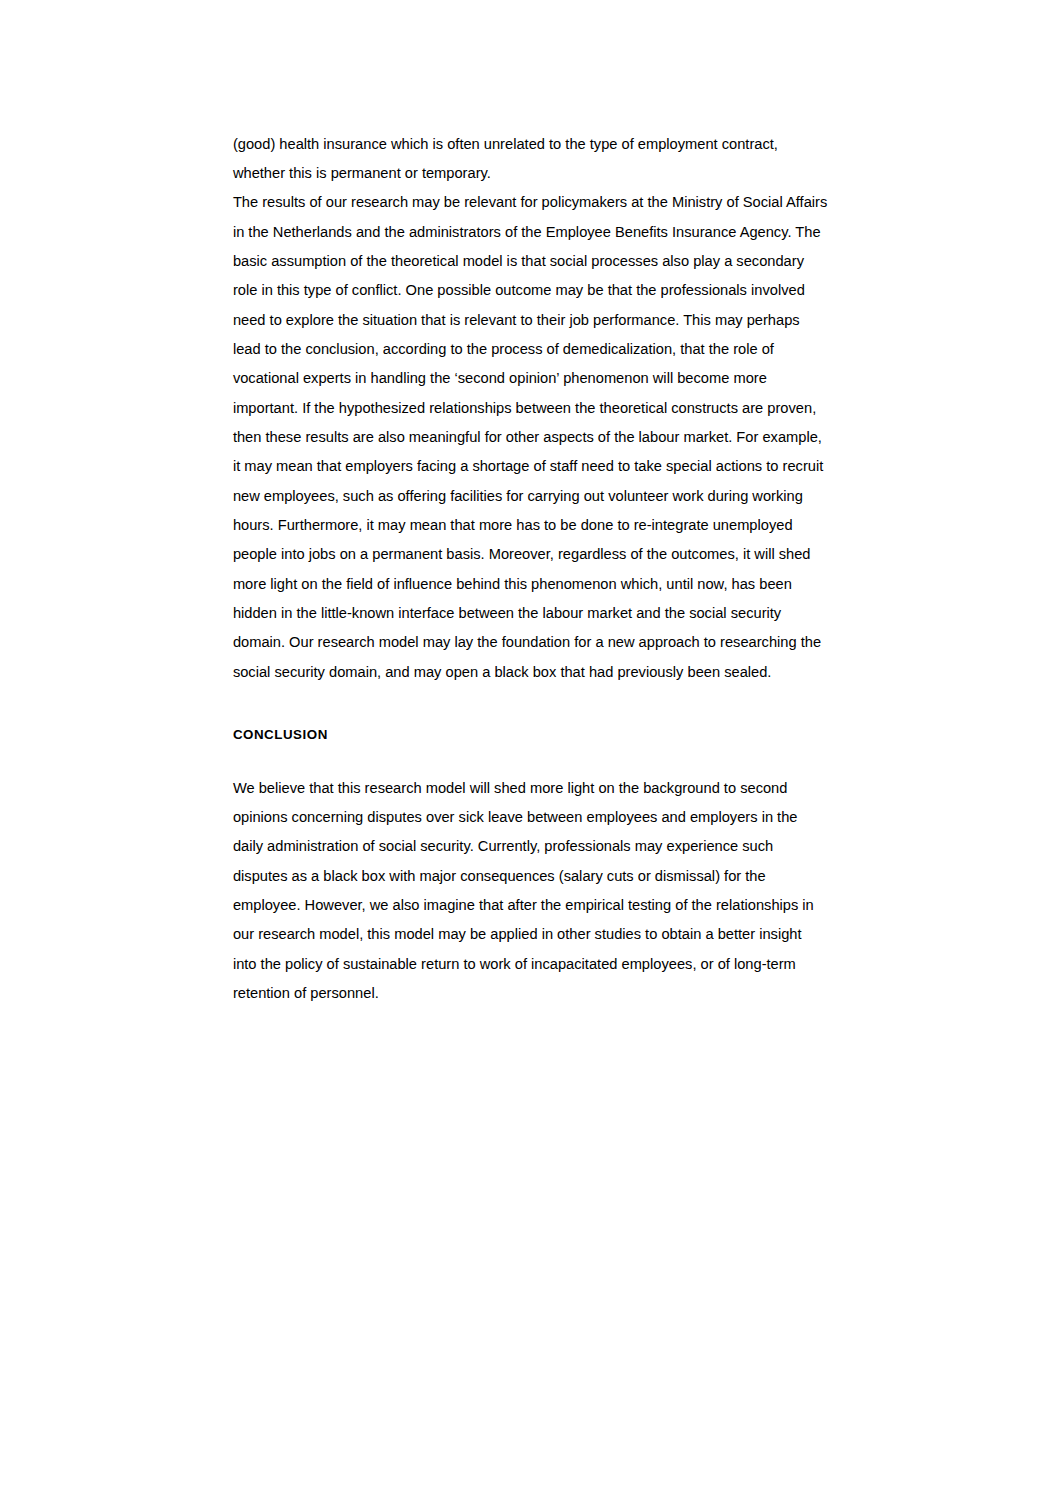(good) health insurance which is often unrelated to the type of employment contract, whether this is permanent or temporary.
The results of our research may be relevant for policymakers at the Ministry of Social Affairs in the Netherlands and the administrators of the Employee Benefits Insurance Agency. The basic assumption of the theoretical model is that social processes also play a secondary role in this type of conflict. One possible outcome may be that the professionals involved need to explore the situation that is relevant to their job performance. This may perhaps lead to the conclusion, according to the process of demedicalization, that the role of vocational experts in handling the ‘second opinion’ phenomenon will become more important. If the hypothesized relationships between the theoretical constructs are proven, then these results are also meaningful for other aspects of the labour market. For example, it may mean that employers facing a shortage of staff need to take special actions to recruit new employees, such as offering facilities for carrying out volunteer work during working hours. Furthermore, it may mean that more has to be done to re-integrate unemployed people into jobs on a permanent basis. Moreover, regardless of the outcomes, it will shed more light on the field of influence behind this phenomenon which, until now, has been hidden in the little-known interface between the labour market and the social security domain. Our research model may lay the foundation for a new approach to researching the social security domain, and may open a black box that had previously been sealed.
CONCLUSION
We believe that this research model will shed more light on the background to second opinions concerning disputes over sick leave between employees and employers in the daily administration of social security. Currently, professionals may experience such disputes as a black box with major consequences (salary cuts or dismissal) for the employee. However, we also imagine that after the empirical testing of the relationships in our research model, this model may be applied in other studies to obtain a better insight into the policy of sustainable return to work of incapacitated employees, or of long-term retention of personnel.